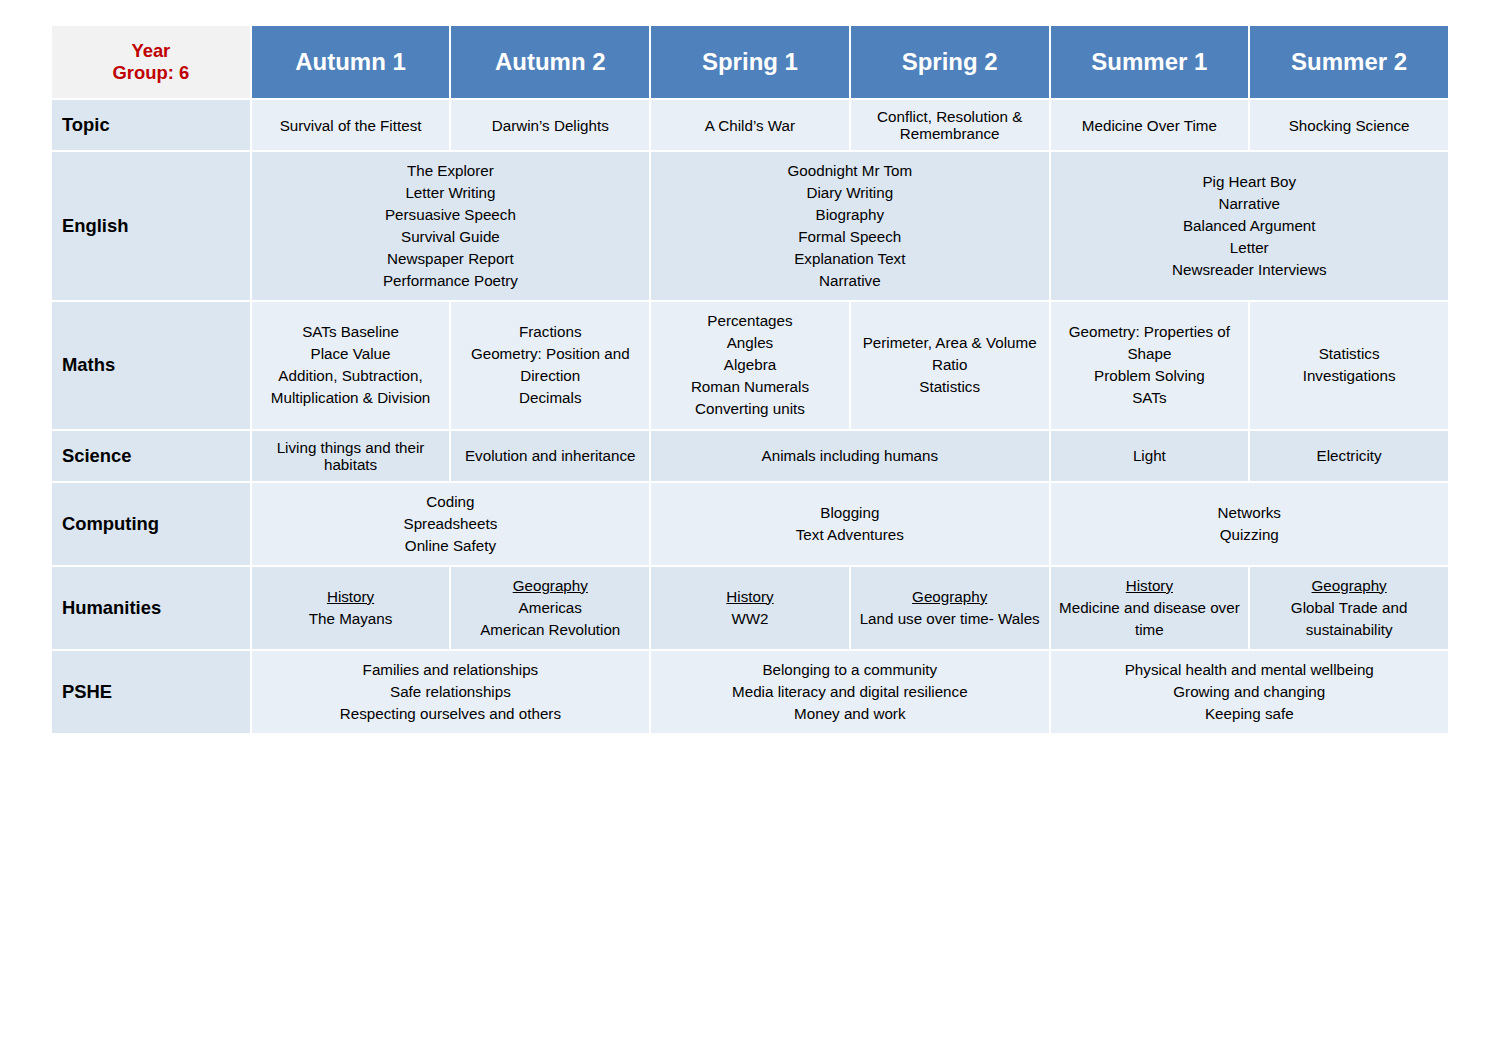| Year Group: 6 | Autumn 1 | Autumn 2 | Spring 1 | Spring 2 | Summer 1 | Summer 2 |
| --- | --- | --- | --- | --- | --- | --- |
| Topic | Survival of the Fittest | Darwin’s Delights | A Child’s War | Conflict, Resolution & Remembrance | Medicine Over Time | Shocking Science |
| English | The Explorer Letter Writing Persuasive Speech Survival Guide Newspaper Report Performance Poetry | Goodnight Mr Tom Diary Writing Biography Formal Speech Explanation Text Narrative | Pig Heart Boy Narrative Balanced Argument Letter Newsreader Interviews |
| Maths | SATs Baseline Place Value Addition, Subtraction, Multiplication & Division | Fractions Geometry: Position and Direction Decimals | Percentages Angles Algebra Roman Numerals Converting units | Perimeter, Area & Volume Ratio Statistics | Geometry: Properties of Shape Problem Solving SATs | Statistics Investigations |
| Science | Living things and their habitats | Evolution and inheritance | Animals including humans | Light | Electricity |
| Computing | Coding Spreadsheets Online Safety | Blogging Text Adventures | Networks Quizzing |
| Humanities | History The Mayans | Geography Americas American Revolution | History WW2 | Geography Land use over time- Wales | History Medicine and disease over time | Geography Global Trade and sustainability |
| PSHE | Families and relationships Safe relationships Respecting ourselves and others | Belonging to a community Media literacy and digital resilience Money and work | Physical health and mental wellbeing Growing and changing Keeping safe |